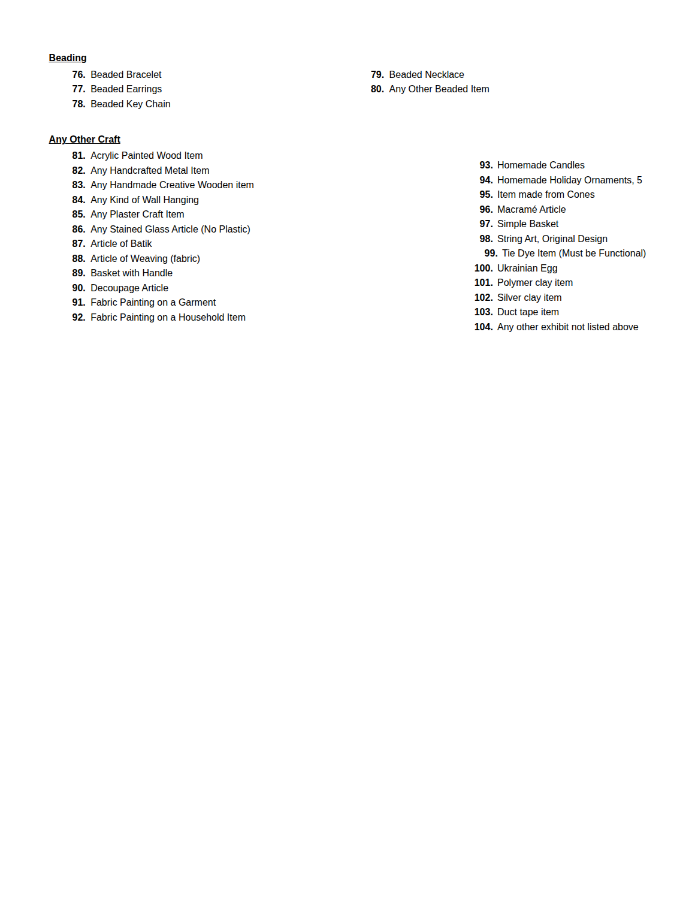Beading
Beaded Bracelet
Beaded Earrings
Beaded Key Chain
Beaded Necklace
Any Other Beaded Item
Any Other Craft
Acrylic Painted Wood Item
Any Handcrafted Metal Item
Any Handmade Creative Wooden item
Any Kind of Wall Hanging
Any Plaster Craft Item
Any Stained Glass Article (No Plastic)
Article of Batik
Article of Weaving (fabric)
Basket with Handle
Decoupage Article
Fabric Painting on a Garment
Fabric Painting on a Household Item
93. Homemade Candles
94. Homemade Holiday Ornaments, 5
95. Item made from Cones
96. Macramé Article
97. Simple Basket
98. String Art, Original Design
99. Tie Dye Item (Must be Functional)
100. Ukrainian Egg
101. Polymer clay item
102. Silver clay item
103. Duct tape item
104. Any other exhibit not listed above